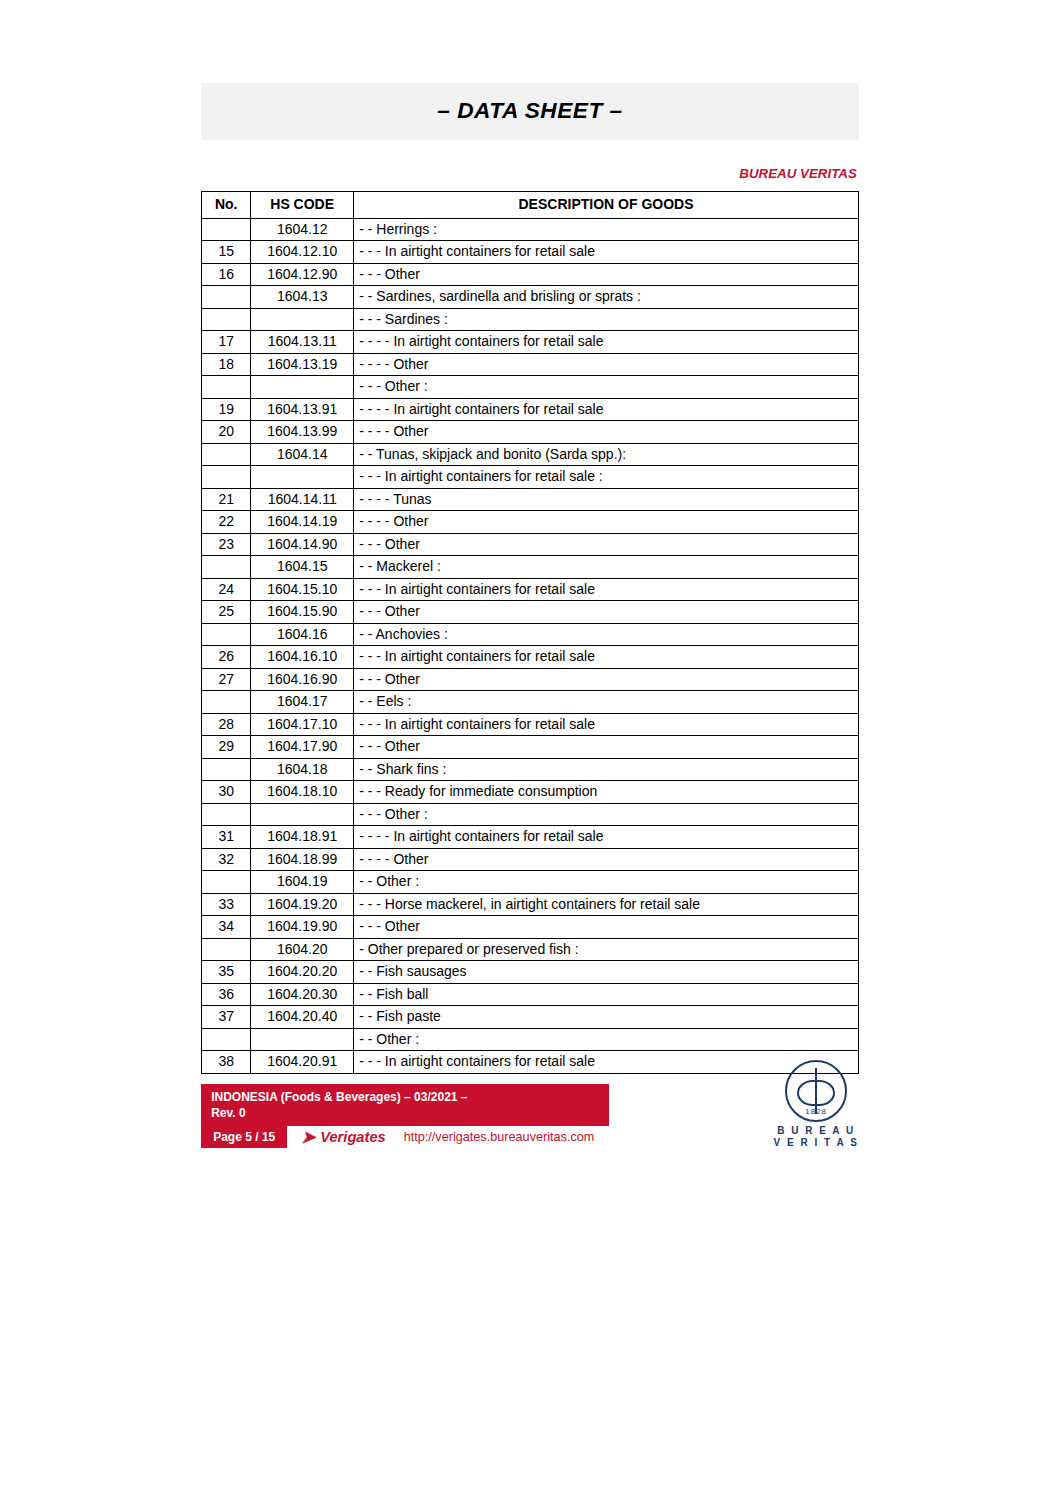– DATA SHEET –
BUREAU VERITAS
| No. | HS CODE | DESCRIPTION OF GOODS |
| --- | --- | --- |
| | 1604.12 | - - Herrings : |
| 15 | 1604.12.10 | - - - In airtight containers for retail sale |
| 16 | 1604.12.90 | - - - Other |
| | 1604.13 | - - Sardines, sardinella and brisling or sprats : |
| | | - - - Sardines : |
| 17 | 1604.13.11 | - - - - In airtight containers for retail sale |
| 18 | 1604.13.19 | - - - - Other |
| | | - - - Other : |
| 19 | 1604.13.91 | - - - - In airtight containers for retail sale |
| 20 | 1604.13.99 | - - - - Other |
| | 1604.14 | - - Tunas, skipjack and bonito (Sarda spp.): |
| | | - - - In airtight containers for retail sale : |
| 21 | 1604.14.11 | - - - - Tunas |
| 22 | 1604.14.19 | - - - - Other |
| 23 | 1604.14.90 | - - - Other |
| | 1604.15 | - - Mackerel : |
| 24 | 1604.15.10 | - - - In airtight containers for retail sale |
| 25 | 1604.15.90 | - - - Other |
| | 1604.16 | - - Anchovies : |
| 26 | 1604.16.10 | - - - In airtight containers for retail sale |
| 27 | 1604.16.90 | - - - Other |
| | 1604.17 | - - Eels : |
| 28 | 1604.17.10 | - - - In airtight containers for retail sale |
| 29 | 1604.17.90 | - - - Other |
| | 1604.18 | - - Shark fins : |
| 30 | 1604.18.10 | - - - Ready for immediate consumption |
| | | - - - Other : |
| 31 | 1604.18.91 | - - - - In airtight containers for retail sale |
| 32 | 1604.18.99 | - - - - Other |
| | 1604.19 | - - Other : |
| 33 | 1604.19.20 | - - - Horse mackerel, in airtight containers for retail sale |
| 34 | 1604.19.90 | - - - Other |
| | 1604.20 | - Other prepared or preserved fish : |
| 35 | 1604.20.20 | - - Fish sausages |
| 36 | 1604.20.30 | - - Fish ball |
| 37 | 1604.20.40 | - - Fish paste |
| | | - - Other : |
| 38 | 1604.20.91 | - - - In airtight containers for retail sale |
INDONESIA (Foods & Beverages) – 03/2021 –
Rev. 0
Page 5 / 15 ➤Verigates http://verigates.bureauveritas.com
1828
B U R E A U
V E R I T A S